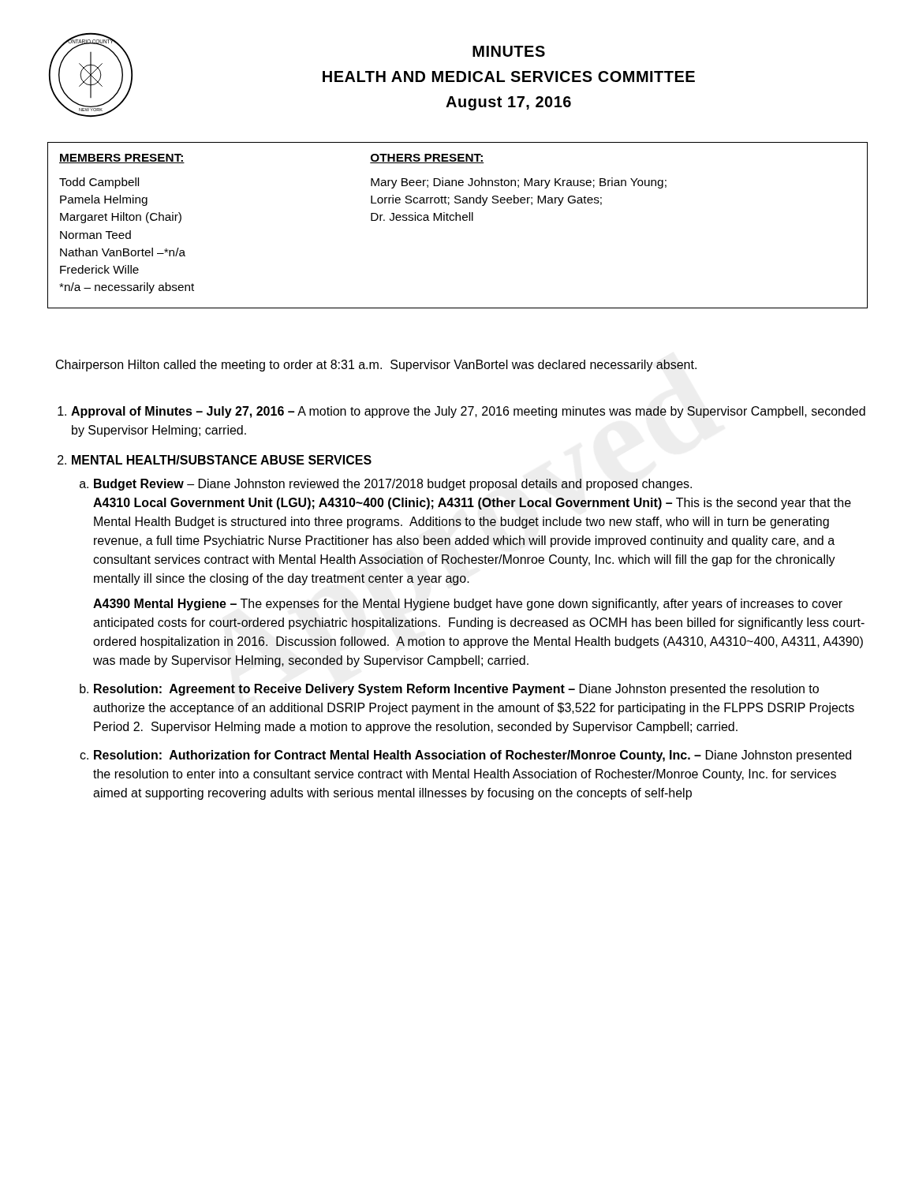Approved
ONTARIO COUNTY NEW YORK
MINUTES
HEALTH AND MEDICAL SERVICES COMMITTEE
August 17, 2016
| MEMBERS PRESENT: Todd Campbell Pamela Helming Margaret Hilton (Chair) Norman Teed Nathan VanBortel –*n/a Frederick Wille *n/a – necessarily absent | OTHERS PRESENT: Mary Beer; Diane Johnston; Mary Krause; Brian Young; Lorrie Scarrott; Sandy Seeber; Mary Gates; Dr. Jessica Mitchell |
Chairperson Hilton called the meeting to order at 8:31 a.m. Supervisor VanBortel was declared necessarily absent.
Approval of Minutes – July 27, 2016 – A motion to approve the July 27, 2016 meeting minutes was made by Supervisor Campbell, seconded by Supervisor Helming; carried.
MENTAL HEALTH/SUBSTANCE ABUSE SERVICES
Budget Review – Diane Johnston reviewed the 2017/2018 budget proposal details and proposed changes.
A4310 Local Government Unit (LGU); A4310~400 (Clinic); A4311 (Other Local Government Unit) – This is the second year that the Mental Health Budget is structured into three programs. Additions to the budget include two new staff, who will in turn be generating revenue, a full time Psychiatric Nurse Practitioner has also been added which will provide improved continuity and quality care, and a consultant services contract with Mental Health Association of Rochester/Monroe County, Inc. which will fill the gap for the chronically mentally ill since the closing of the day treatment center a year ago.
A4390 Mental Hygiene – The expenses for the Mental Hygiene budget have gone down significantly, after years of increases to cover anticipated costs for court-ordered psychiatric hospitalizations. Funding is decreased as OCMH has been billed for significantly less court-ordered hospitalization in 2016. Discussion followed. A motion to approve the Mental Health budgets (A4310, A4310~400, A4311, A4390) was made by Supervisor Helming, seconded by Supervisor Campbell; carried.
Resolution: Agreement to Receive Delivery System Reform Incentive Payment – Diane Johnston presented the resolution to authorize the acceptance of an additional DSRIP Project payment in the amount of $3,522 for participating in the FLPPS DSRIP Projects Period 2. Supervisor Helming made a motion to approve the resolution, seconded by Supervisor Campbell; carried.
Resolution: Authorization for Contract Mental Health Association of Rochester/Monroe County, Inc. – Diane Johnston presented the resolution to enter into a consultant service contract with Mental Health Association of Rochester/Monroe County, Inc. for services aimed at supporting recovering adults with serious mental illnesses by focusing on the concepts of self-help